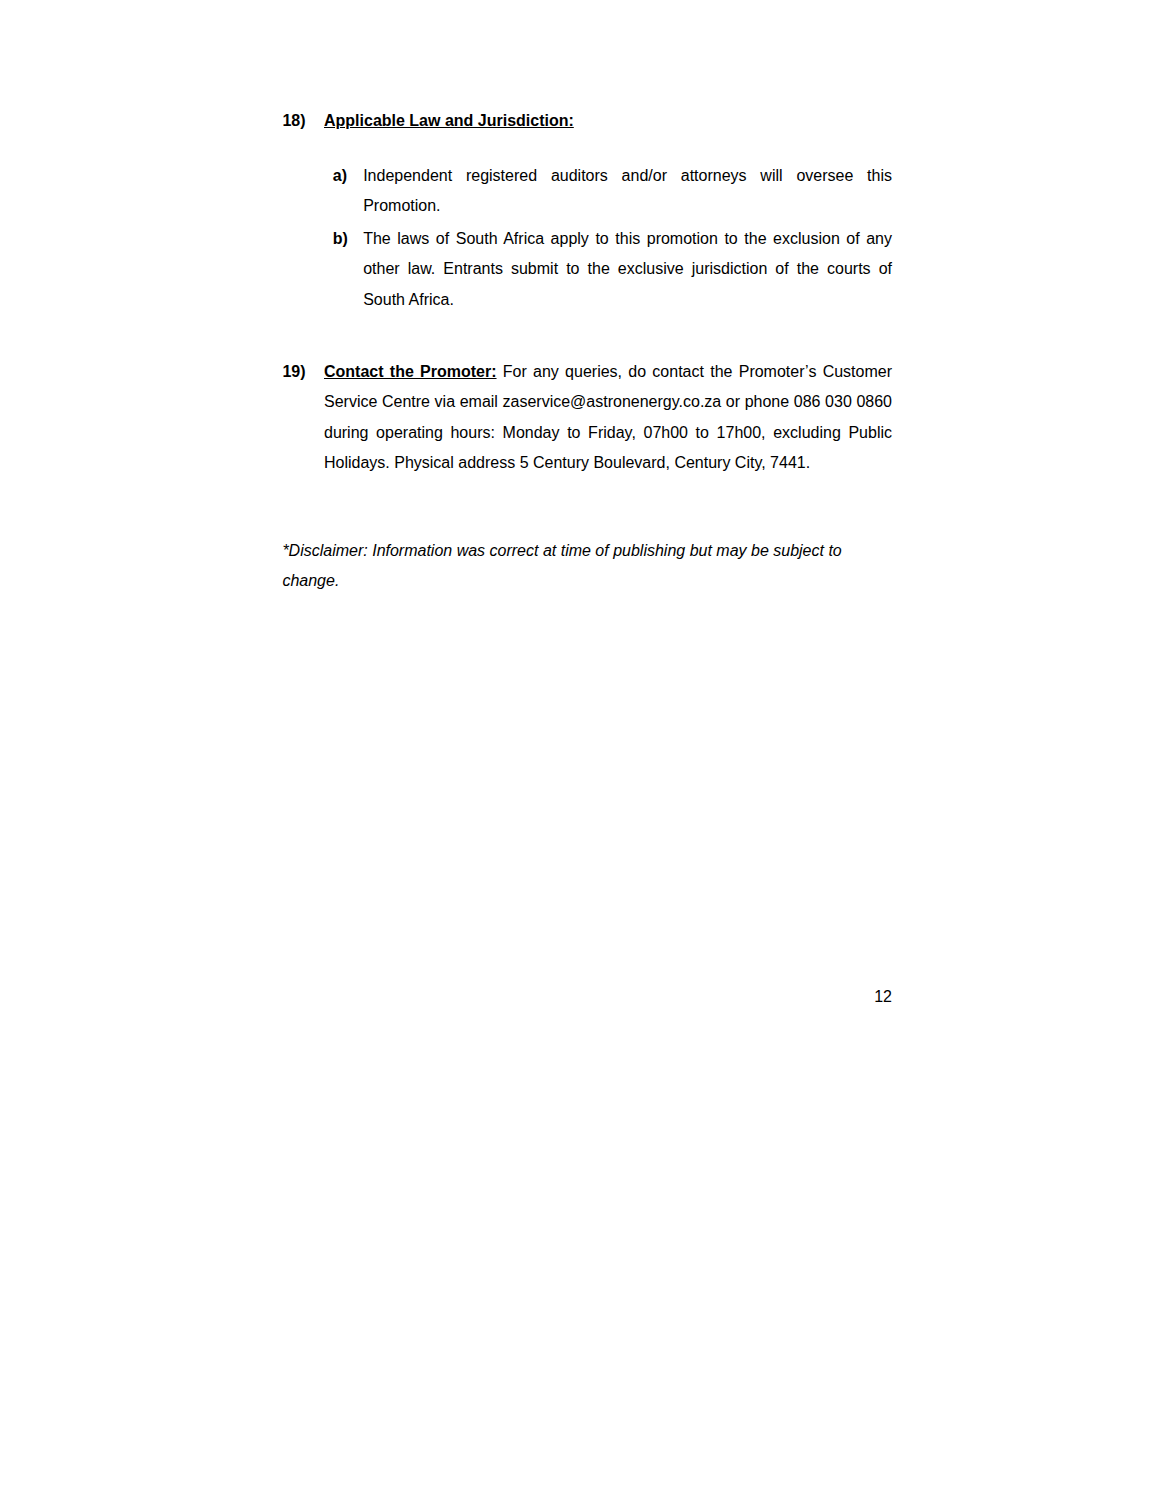18) Applicable Law and Jurisdiction:
a) Independent registered auditors and/or attorneys will oversee this Promotion.
b) The laws of South Africa apply to this promotion to the exclusion of any other law. Entrants submit to the exclusive jurisdiction of the courts of South Africa.
19) Contact the Promoter: For any queries, do contact the Promoter’s Customer Service Centre via email zaservice@astronenergy.co.za or phone 086 030 0860 during operating hours: Monday to Friday, 07h00 to 17h00, excluding Public Holidays. Physical address 5 Century Boulevard, Century City, 7441.
*Disclaimer: Information was correct at time of publishing but may be subject to change.
12